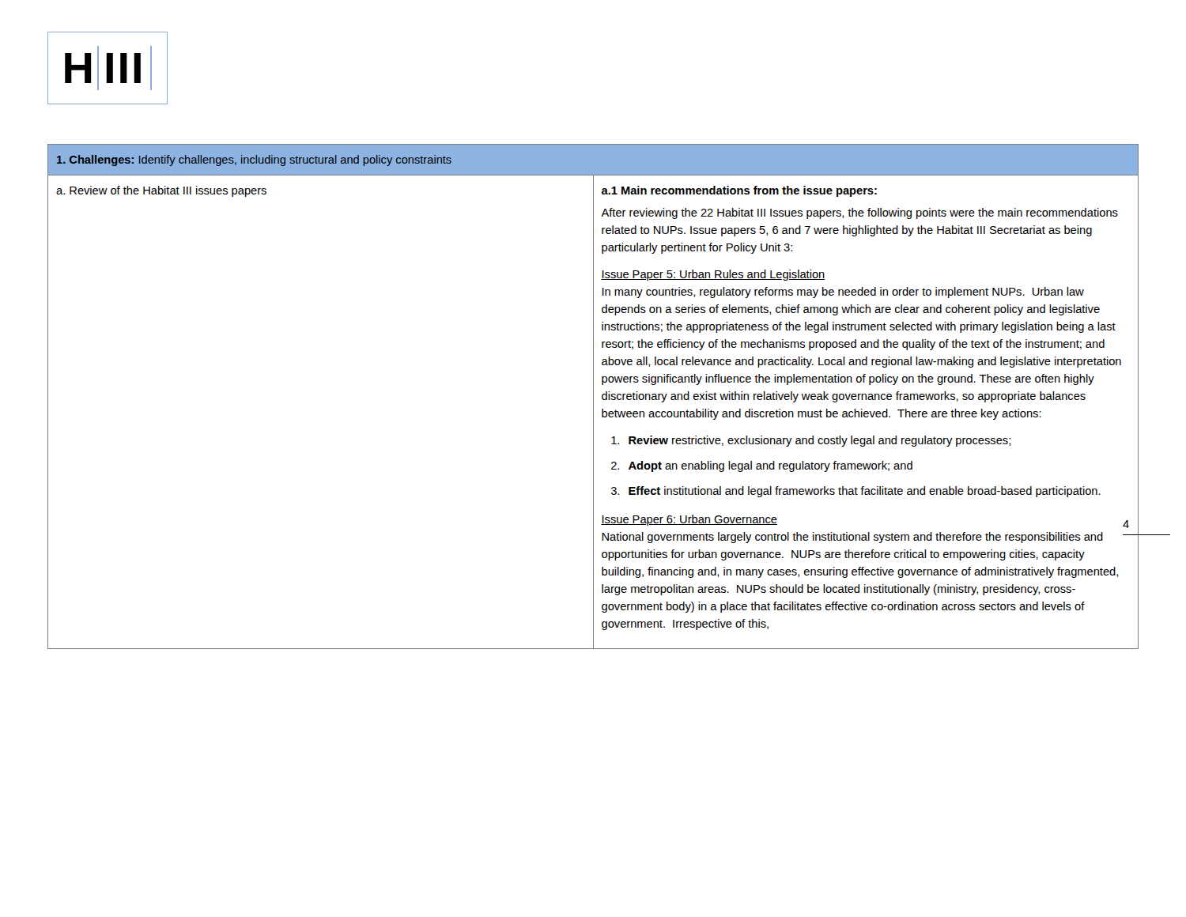HIII
4
| 1. Challenges: Identify challenges, including structural and policy constraints |
| a. Review of the Habitat III issues papers | a.1 Main recommendations from the issue papers: After reviewing the 22 Habitat III Issues papers, the following points were the main recommendations related to NUPs. Issue papers 5, 6 and 7 were highlighted by the Habitat III Secretariat as being particularly pertinent for Policy Unit 3: Issue Paper 5: Urban Rules and Legislation In many countries, regulatory reforms may be needed in order to implement NUPs. Urban law depends on a series of elements, chief among which are clear and coherent policy and legislative instructions; the appropriateness of the legal instrument selected with primary legislation being a last resort; the efficiency of the mechanisms proposed and the quality of the text of the instrument; and above all, local relevance and practicality. Local and regional law-making and legislative interpretation powers significantly influence the implementation of policy on the ground. These are often highly discretionary and exist within relatively weak governance frameworks, so appropriate balances between accountability and discretion must be achieved. There are three key actions: Review restrictive, exclusionary and costly legal and regulatory processes; Adopt an enabling legal and regulatory framework; and Effect institutional and legal frameworks that facilitate and enable broad-based participation. Issue Paper 6: Urban Governance National governments largely control the institutional system and therefore the responsibilities and opportunities for urban governance. NUPs are therefore critical to empowering cities, capacity building, financing and, in many cases, ensuring effective governance of administratively fragmented, large metropolitan areas. NUPs should be located institutionally (ministry, presidency, cross-government body) in a place that facilitates effective co-ordination across sectors and levels of government. Irrespective of this, |